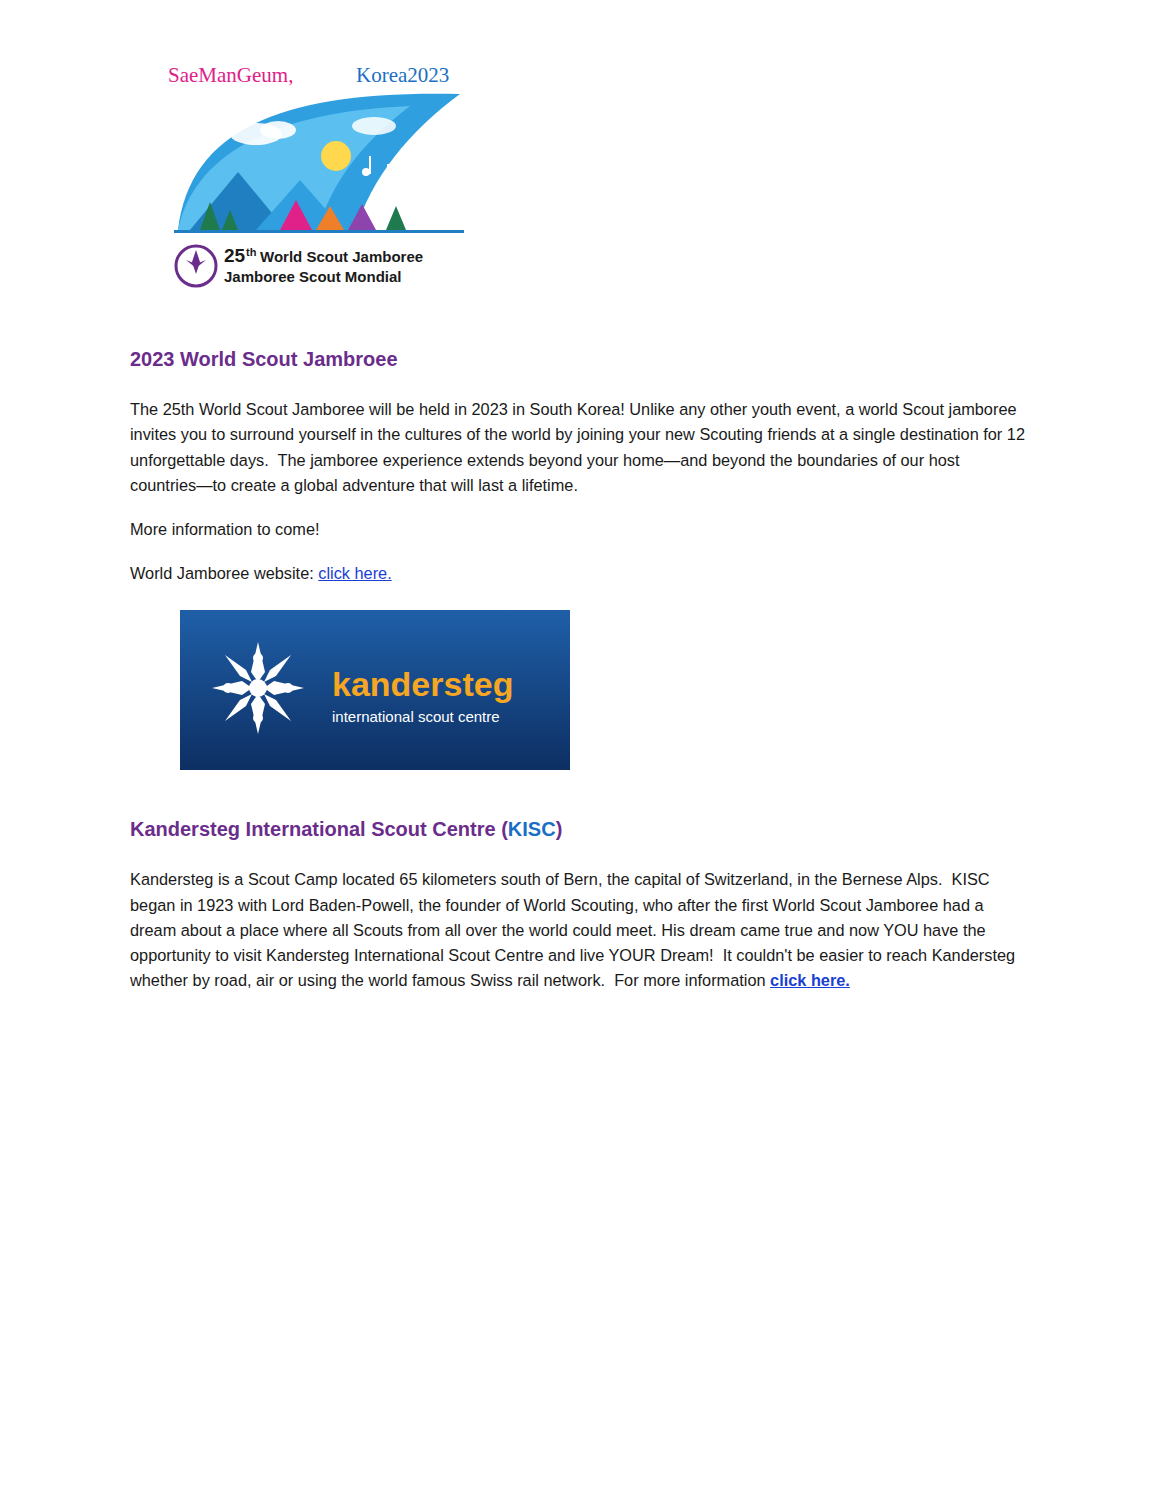SaeManGeum, Korea2023 25 th World Scout Jamboree Jamboree Scout Mondial
2023 World Scout Jambroee
The 25th World Scout Jamboree will be held in 2023 in South Korea! Unlike any other youth event, a world Scout jamboree invites you to surround yourself in the cultures of the world by joining your new Scouting friends at a single destination for 12 unforgettable days. The jamboree experience extends beyond your home—and beyond the boundaries of our host countries—to create a global adventure that will last a lifetime.
More information to come!
World Jamboree website: click here.
kandersteg international scout centre
Kandersteg International Scout Centre (KISC)
Kandersteg is a Scout Camp located 65 kilometers south of Bern, the capital of Switzerland, in the Bernese Alps. KISC began in 1923 with Lord Baden-Powell, the founder of World Scouting, who after the first World Scout Jamboree had a dream about a place where all Scouts from all over the world could meet. His dream came true and now YOU have the opportunity to visit Kandersteg International Scout Centre and live YOUR Dream! It couldn't be easier to reach Kandersteg whether by road, air or using the world famous Swiss rail network. For more information click here.